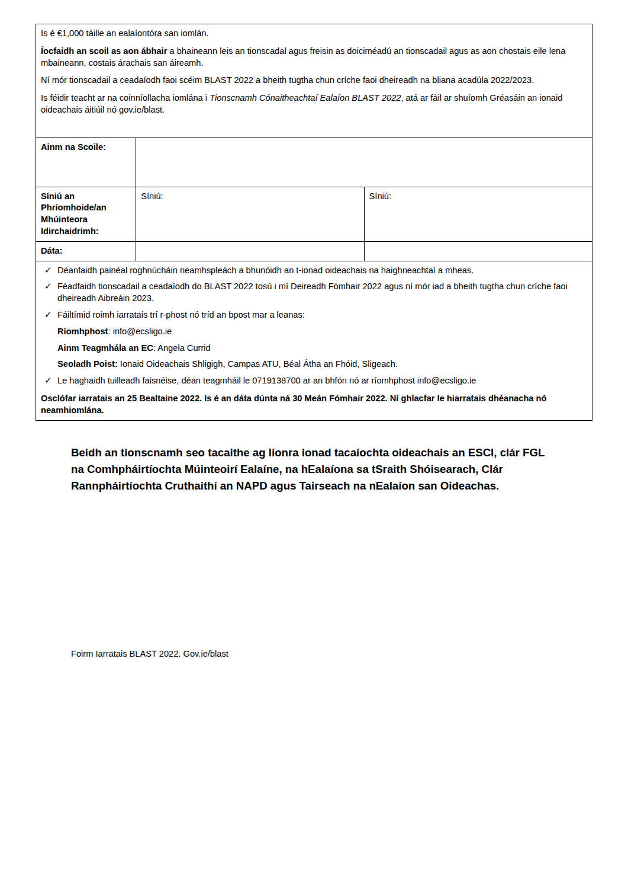| Is é €1,000 táille an ealaíontóra san iomlán. Íocfaidh an scoil as aon ábhair a bhaineann leis an tionscadal agus freisin as doiciméadú an tionscadail agus as aon chostais eile lena mbaineann, costais árachais san áireamh. Ní mór tionscadail a ceadaíodh faoi scéim BLAST 2022 a bheith tugtha chun críche faoi dheireadh na bliana acadúla 2022/2023. Is féidir teacht ar na coinníollacha iomlána i Tionscnamh Cónaitheachtaí Ealaíon BLAST 2022 , atá ar fáil ar shuíomh Gréasáin an ionaid oideachais áitiúil nó gov.ie/blast. |
| Ainm na Scoile: | |
| Síniú an Phríomhoide/an Mhúinteora Idirchaidrimh: | Síniú: | Síniú: |
| Dáta: | | |
| Déanfaidh painéal roghnúcháin neamhspleách a bhunóidh an t-ionad oideachais na haighneachtaí a mheas. Féadfaidh tionscadail a ceadaíodh do BLAST 2022 tosú i mí Deireadh Fómhair 2022 agus ní mór iad a bheith tugtha chun críche faoi dheireadh Aibreáin 2023. Fáiltímid roimh iarratais trí r-phost nó tríd an bpost mar a leanas: Ríomhphost : info@ecsligo.ie Ainm Teagmhála an EC : Angela Currid Seoladh Poist: Ionaid Oideachais Shligigh, Campas ATU, Béal Átha an Fhóid, Sligeach. Le haghaidh tuilleadh faisnéise, déan teagmháil le 0719138700 ar an bhfón nó ar ríomhphost info@ecsligo.ie Osclófar iarratais an 25 Bealtaine 2022. Is é an dáta dúnta ná 30 Meán Fómhair 2022. Ní ghlacfar le hiarratais dhéanacha nó neamhiomlána. |
Beidh an tionscnamh seo tacaithe ag líonra ionad tacaíochta oideachais an ESCI, clár FGL na Comhpháirtíochta Múinteoirí Ealaíne, na hEalaíona sa tSraith Shóisearach, Clár Rannpháirtíochta Cruthaithí an NAPD agus Tairseach na nEalaíon san Oideachas.
Foirm Iarratais BLAST 2022. Gov.ie/blast